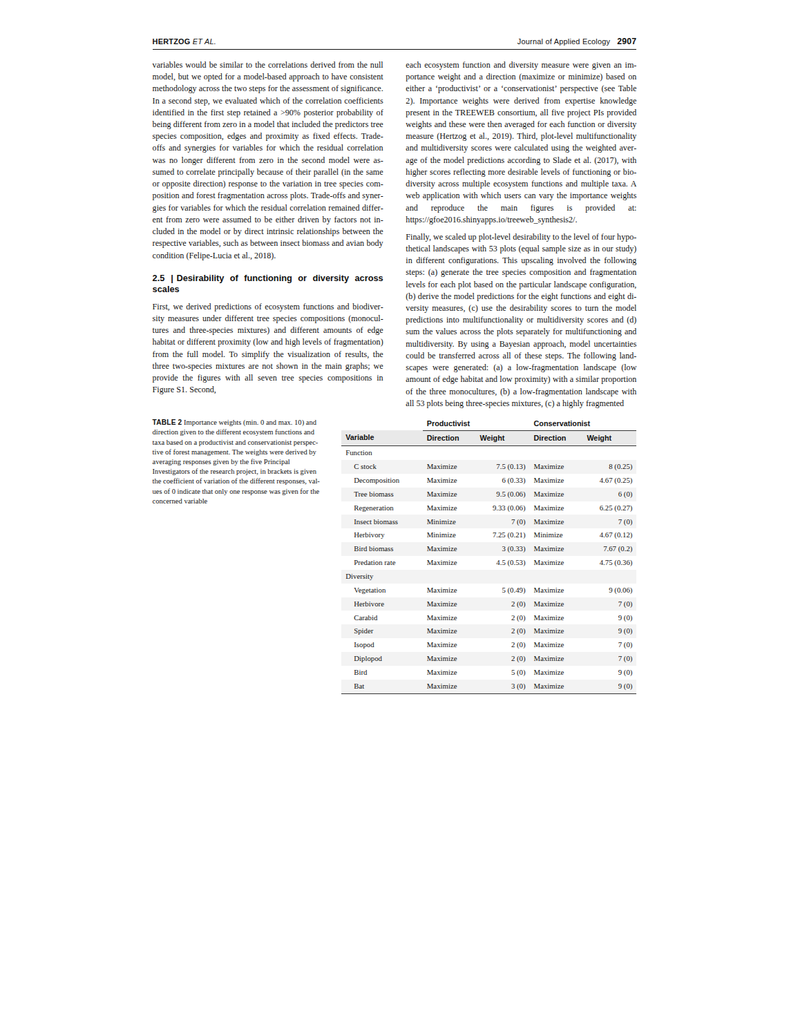Hertzog et al.
Journal of Applied Ecology 2907
variables would be similar to the correlations derived from the null model, but we opted for a model-based approach to have consistent methodology across the two steps for the assessment of significance. In a second step, we evaluated which of the correlation coefficients identified in the first step retained a >90% posterior probability of being different from zero in a model that included the predictors tree species composition, edges and proximity as fixed effects. Trade-offs and synergies for variables for which the residual correlation was no longer different from zero in the second model were assumed to correlate principally because of their parallel (in the same or opposite direction) response to the variation in tree species composition and forest fragmentation across plots. Trade-offs and synergies for variables for which the residual correlation remained different from zero were assumed to be either driven by factors not included in the model or by direct intrinsic relationships between the respective variables, such as between insect biomass and avian body condition (Felipe-Lucia et al., 2018).
2.5|Desirability of functioning or diversity across scales
First, we derived predictions of ecosystem functions and biodiversity measures under different tree species compositions (monocultures and three-species mixtures) and different amounts of edge habitat or different proximity (low and high levels of fragmentation) from the full model. To simplify the visualization of results, the three two-species mixtures are not shown in the main graphs; we provide the figures with all seven tree species compositions in Figure S1. Second,
each ecosystem function and diversity measure were given an importance weight and a direction (maximize or minimize) based on either a ‘productivist’ or a ‘conservationist’ perspective (see Table 2). Importance weights were derived from expertise knowledge present in the TREEWEB consortium, all five project PIs provided weights and these were then averaged for each function or diversity measure (Hertzog et al., 2019). Third, plot-level multifunctionality and multidiversity scores were calculated using the weighted average of the model predictions according to Slade et al. (2017), with higher scores reflecting more desirable levels of functioning or biodiversity across multiple ecosystem functions and multiple taxa. A web application with which users can vary the importance weights and reproduce the main figures is provided at: https://gfoe2016.shinyapps.io/treeweb_synthesis2/.
Finally, we scaled up plot-level desirability to the level of four hypothetical landscapes with 53 plots (equal sample size as in our study) in different configurations. This upscaling involved the following steps: (a) generate the tree species composition and fragmentation levels for each plot based on the particular landscape configuration, (b) derive the model predictions for the eight functions and eight diversity measures, (c) use the desirability scores to turn the model predictions into multifunctionality or multidiversity scores and (d) sum the values across the plots separately for multifunctioning and multidiversity. By using a Bayesian approach, model uncertainties could be transferred across all of these steps. The following landscapes were generated: (a) a low-fragmentation landscape (low amount of edge habitat and low proximity) with a similar proportion of the three monocultures, (b) a low-fragmentation landscape with all 53 plots being three-species mixtures, (c) a highly fragmented
TABLE 2 Importance weights (min. 0 and max. 10) and direction given to the different ecosystem functions and taxa based on a productivist and conservationist perspective of forest management. The weights were derived by averaging responses given by the five Principal Investigators of the research project, in brackets is given the coefficient of variation of the different responses, values of 0 indicate that only one response was given for the concerned variable
| | Productivist | Conservationist |
| --- | --- | --- |
| Variable | Direction | Weight | Direction | Weight |
| Function | | | | |
| C stock | Maximize | 7.5 (0.13) | Maximize | 8 (0.25) |
| Decomposition | Maximize | 6 (0.33) | Maximize | 4.67 (0.25) |
| Tree biomass | Maximize | 9.5 (0.06) | Maximize | 6 (0) |
| Regeneration | Maximize | 9.33 (0.06) | Maximize | 6.25 (0.27) |
| Insect biomass | Minimize | 7 (0) | Maximize | 7 (0) |
| Herbivory | Minimize | 7.25 (0.21) | Minimize | 4.67 (0.12) |
| Bird biomass | Maximize | 3 (0.33) | Maximize | 7.67 (0.2) |
| Predation rate | Maximize | 4.5 (0.53) | Maximize | 4.75 (0.36) |
| Diversity | | | | |
| Vegetation | Maximize | 5 (0.49) | Maximize | 9 (0.06) |
| Herbivore | Maximize | 2 (0) | Maximize | 7 (0) |
| Carabid | Maximize | 2 (0) | Maximize | 9 (0) |
| Spider | Maximize | 2 (0) | Maximize | 9 (0) |
| Isopod | Maximize | 2 (0) | Maximize | 7 (0) |
| Diplopod | Maximize | 2 (0) | Maximize | 7 (0) |
| Bird | Maximize | 5 (0) | Maximize | 9 (0) |
| Bat | Maximize | 3 (0) | Maximize | 9 (0) |